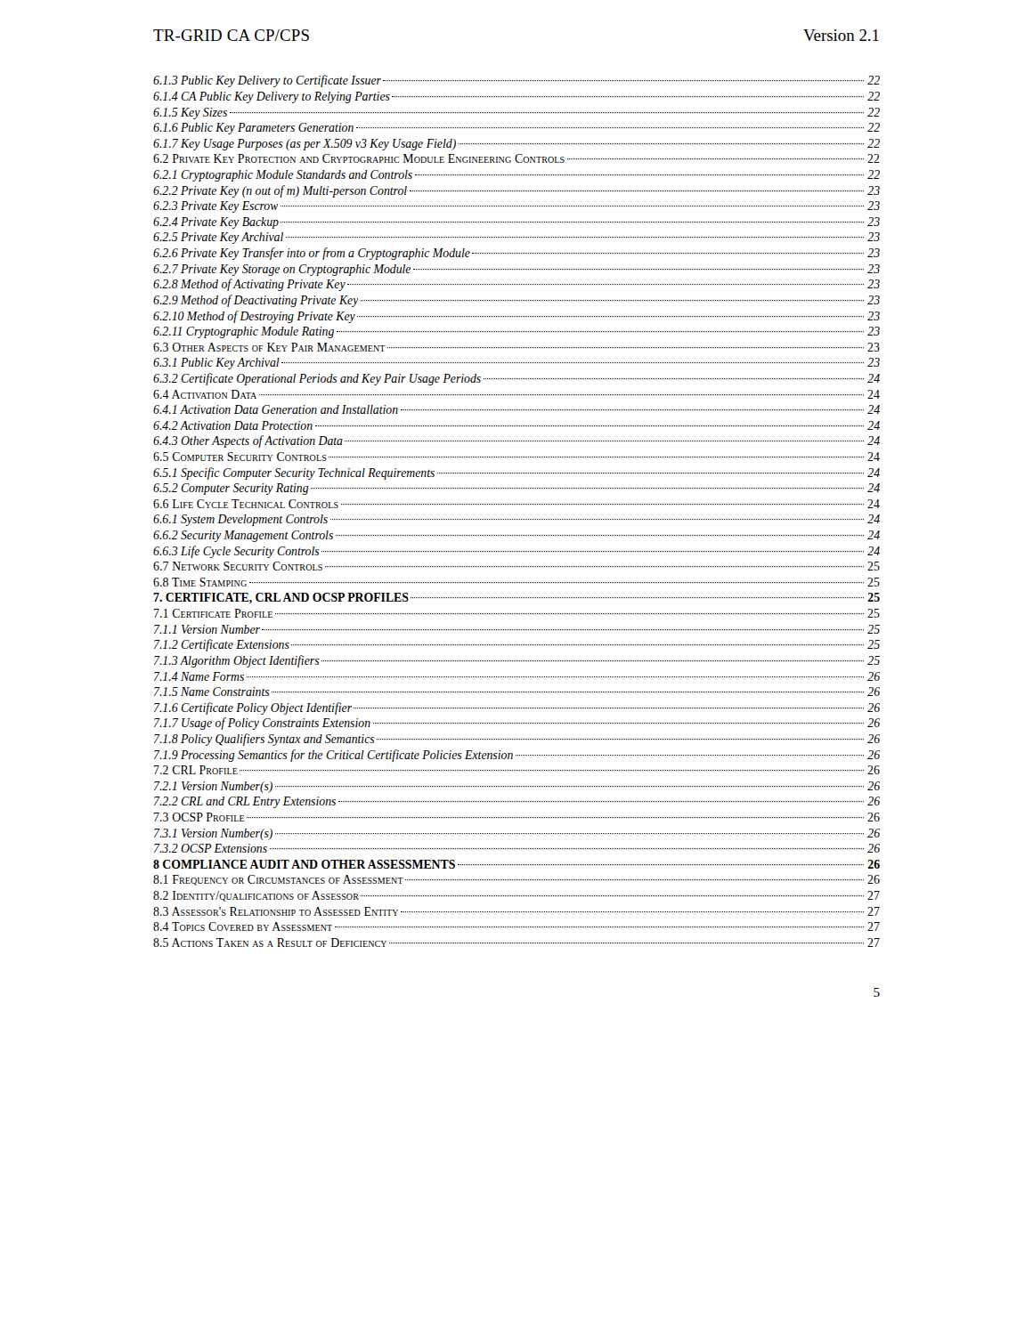TR-GRID CA CP/CPS
Version 2.1
6.1.3 Public Key Delivery to Certificate Issuer 22
6.1.4 CA Public Key Delivery to Relying Parties 22
6.1.5 Key Sizes 22
6.1.6 Public Key Parameters Generation 22
6.1.7 Key Usage Purposes (as per X.509 v3 Key Usage Field) 22
6.2 Private Key Protection and Cryptographic Module Engineering Controls 22
6.2.1 Cryptographic Module Standards and Controls 22
6.2.2 Private Key (n out of m) Multi-person Control 23
6.2.3 Private Key Escrow 23
6.2.4 Private Key Backup 23
6.2.5 Private Key Archival 23
6.2.6 Private Key Transfer into or from a Cryptographic Module 23
6.2.7 Private Key Storage on Cryptographic Module 23
6.2.8 Method of Activating Private Key 23
6.2.9 Method of Deactivating Private Key 23
6.2.10 Method of Destroying Private Key 23
6.2.11 Cryptographic Module Rating 23
6.3 Other Aspects of Key Pair Management 23
6.3.1 Public Key Archival 23
6.3.2 Certificate Operational Periods and Key Pair Usage Periods 24
6.4 Activation Data 24
6.4.1 Activation Data Generation and Installation 24
6.4.2 Activation Data Protection 24
6.4.3 Other Aspects of Activation Data 24
6.5 Computer Security Controls 24
6.5.1 Specific Computer Security Technical Requirements 24
6.5.2 Computer Security Rating 24
6.6 Life Cycle Technical Controls 24
6.6.1 System Development Controls 24
6.6.2 Security Management Controls 24
6.6.3 Life Cycle Security Controls 24
6.7 Network Security Controls 25
6.8 Time Stamping 25
7. Certificate, CRL and OCSP Profiles 25
7.1 Certificate Profile 25
7.1.1 Version Number 25
7.1.2 Certificate Extensions 25
7.1.3 Algorithm Object Identifiers 25
7.1.4 Name Forms 26
7.1.5 Name Constraints 26
7.1.6 Certificate Policy Object Identifier 26
7.1.7 Usage of Policy Constraints Extension 26
7.1.8 Policy Qualifiers Syntax and Semantics 26
7.1.9 Processing Semantics for the Critical Certificate Policies Extension 26
7.2 CRL Profile 26
7.2.1 Version Number(s) 26
7.2.2 CRL and CRL Entry Extensions 26
7.3 OCSP Profile 26
7.3.1 Version Number(s) 26
7.3.2 OCSP Extensions 26
8 Compliance Audit and Other Assessments 26
8.1 Frequency or Circumstances of Assessment 26
8.2 Identity/qualifications of Assessor 27
8.3 Assessor's Relationship to Assessed Entity 27
8.4 Topics Covered by Assessment 27
8.5 Actions Taken as a Result of Deficiency 27
5